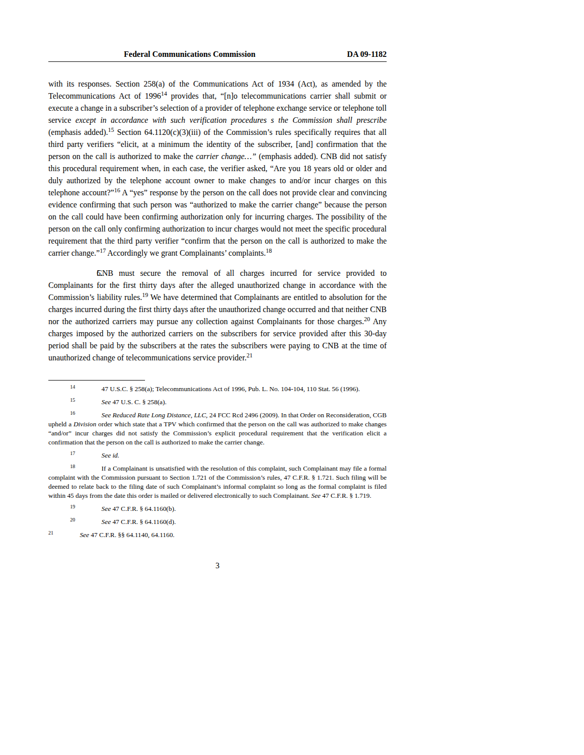Federal Communications Commission
DA 09-1182
with its responses. Section 258(a) of the Communications Act of 1934 (Act), as amended by the Telecommunications Act of 199614 provides that, “[n]o telecommunications carrier shall submit or execute a change in a subscriber’s selection of a provider of telephone exchange service or telephone toll service except in accordance with such verification procedures s the Commission shall prescribe (emphasis added).15 Section 64.1120(c)(3)(iii) of the Commission’s rules specifically requires that all third party verifiers “elicit, at a minimum the identity of the subscriber, [and] confirmation that the person on the call is authorized to make the carrier change…” (emphasis added). CNB did not satisfy this procedural requirement when, in each case, the verifier asked, “Are you 18 years old or older and duly authorized by the telephone account owner to make changes to and/or incur charges on this telephone account?”16 A “yes” response by the person on the call does not provide clear and convincing evidence confirming that such person was “authorized to make the carrier change” because the person on the call could have been confirming authorization only for incurring charges. The possibility of the person on the call only confirming authorization to incur charges would not meet the specific procedural requirement that the third party verifier “confirm that the person on the call is authorized to make the carrier change.”17 Accordingly we grant Complainants’ complaints.18
5. CNB must secure the removal of all charges incurred for service provided to Complainants for the first thirty days after the alleged unauthorized change in accordance with the Commission’s liability rules.19 We have determined that Complainants are entitled to absolution for the charges incurred during the first thirty days after the unauthorized change occurred and that neither CNB nor the authorized carriers may pursue any collection against Complainants for those charges.20 Any charges imposed by the authorized carriers on the subscribers for service provided after this 30-day period shall be paid by the subscribers at the rates the subscribers were paying to CNB at the time of unauthorized change of telecommunications service provider.21
1447 U.S.C. § 258(a); Telecommunications Act of 1996, Pub. L. No. 104-104, 110 Stat. 56 (1996).
15 See 47 U.S. C. § 258(a).
16 See Reduced Rate Long Distance, LLC, 24 FCC Rcd 2496 (2009). In that Order on Reconsideration, CGB upheld a Division order which state that a TPV which confirmed that the person on the call was authorized to make changes “and/or” incur charges did not satisfy the Commission’s explicit procedural requirement that the verification elicit a confirmation that the person on the call is authorized to make the carrier change.
17 See id.
18 If a Complainant is unsatisfied with the resolution of this complaint, such Complainant may file a formal complaint with the Commission pursuant to Section 1.721 of the Commission’s rules, 47 C.F.R. § 1.721. Such filing will be deemed to relate back to the filing date of such Complainant’s informal complaint so long as the formal complaint is filed within 45 days from the date this order is mailed or delivered electronically to such Complainant. See 47 C.F.R. § 1.719.
19 See 47 C.F.R. § 64.1160(b).
20 See 47 C.F.R. § 64.1160(d).
21 See 47 C.F.R. §§ 64.1140, 64.1160.
3